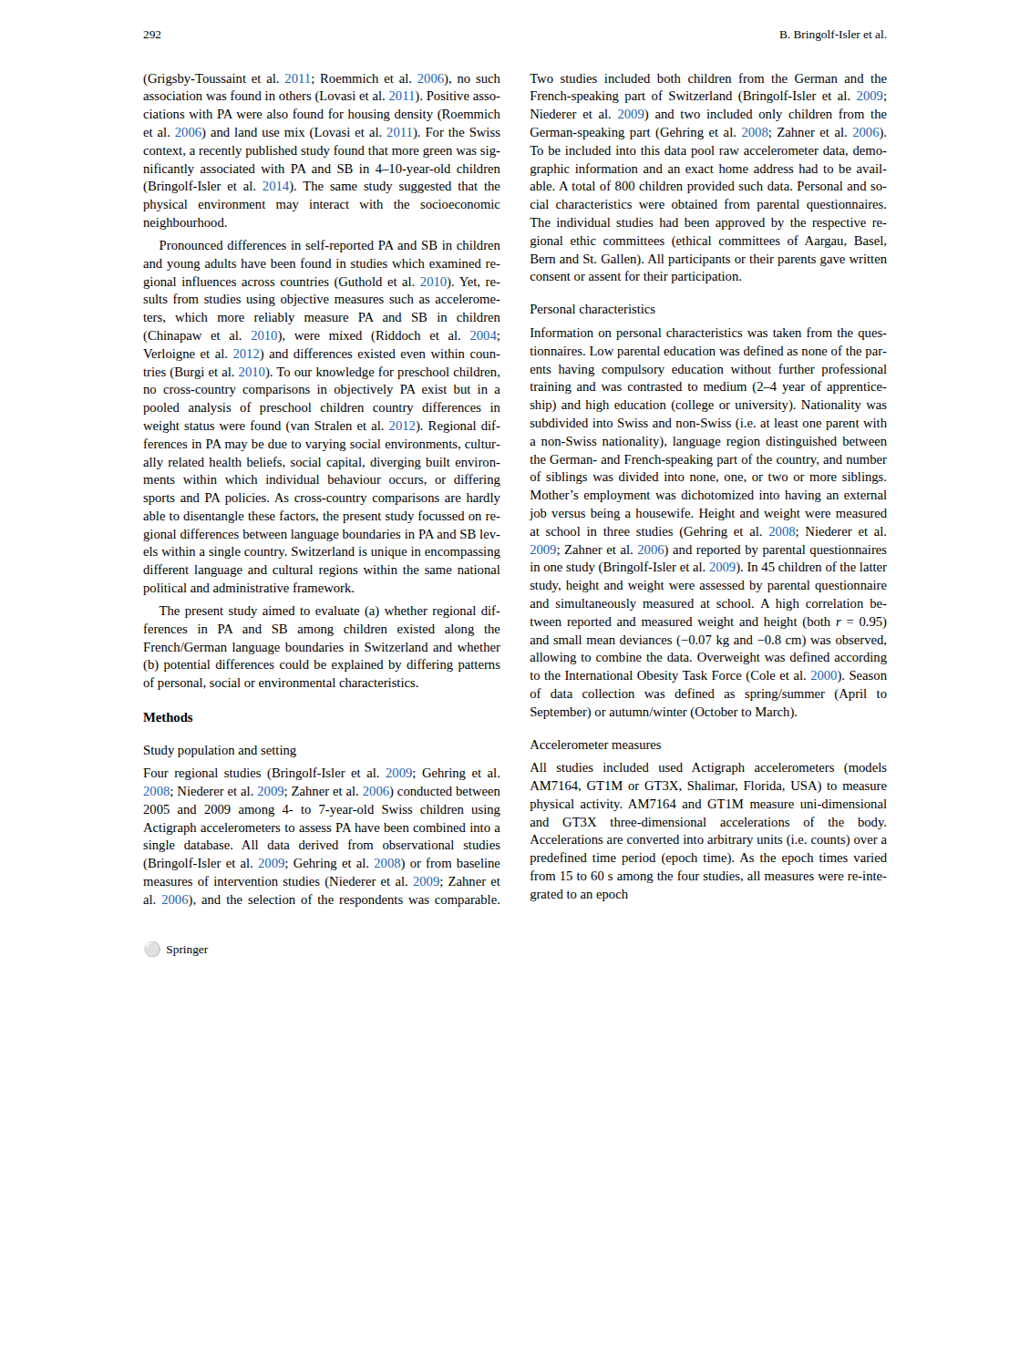292 B. Bringolf-Isler et al.
(Grigsby-Toussaint et al. 2011; Roemmich et al. 2006), no such association was found in others (Lovasi et al. 2011). Positive associations with PA were also found for housing density (Roemmich et al. 2006) and land use mix (Lovasi et al. 2011). For the Swiss context, a recently published study found that more green was significantly associated with PA and SB in 4–10-year-old children (Bringolf-Isler et al. 2014). The same study suggested that the physical environment may interact with the socioeconomic neighbourhood.
Pronounced differences in self-reported PA and SB in children and young adults have been found in studies which examined regional influences across countries (Guthold et al. 2010). Yet, results from studies using objective measures such as accelerometers, which more reliably measure PA and SB in children (Chinapaw et al. 2010), were mixed (Riddoch et al. 2004; Verloigne et al. 2012) and differences existed even within countries (Burgi et al. 2010). To our knowledge for preschool children, no cross-country comparisons in objectively PA exist but in a pooled analysis of preschool children country differences in weight status were found (van Stralen et al. 2012). Regional differences in PA may be due to varying social environments, culturally related health beliefs, social capital, diverging built environments within which individual behaviour occurs, or differing sports and PA policies. As cross-country comparisons are hardly able to disentangle these factors, the present study focussed on regional differences between language boundaries in PA and SB levels within a single country. Switzerland is unique in encompassing different language and cultural regions within the same national political and administrative framework.
The present study aimed to evaluate (a) whether regional differences in PA and SB among children existed along the French/German language boundaries in Switzerland and whether (b) potential differences could be explained by differing patterns of personal, social or environmental characteristics.
Methods
Study population and setting
Four regional studies (Bringolf-Isler et al. 2009; Gehring et al. 2008; Niederer et al. 2009; Zahner et al. 2006) conducted between 2005 and 2009 among 4- to 7-year-old Swiss children using Actigraph accelerometers to assess PA have been combined into a single database. All data derived from observational studies (Bringolf-Isler et al. 2009; Gehring et al. 2008) or from baseline measures of intervention studies (Niederer et al. 2009; Zahner et al. 2006), and the selection of the respondents was comparable. Two studies included both children from the German and the French-speaking part of Switzerland (Bringolf-Isler et al. 2009; Niederer et al. 2009) and two included only children from the German-speaking part (Gehring et al. 2008; Zahner et al. 2006). To be included into this data pool raw accelerometer data, demographic information and an exact home address had to be available. A total of 800 children provided such data. Personal and social characteristics were obtained from parental questionnaires. The individual studies had been approved by the respective regional ethic committees (ethical committees of Aargau, Basel, Bern and St. Gallen). All participants or their parents gave written consent or assent for their participation.
Personal characteristics
Information on personal characteristics was taken from the questionnaires. Low parental education was defined as none of the parents having compulsory education without further professional training and was contrasted to medium (2–4 year of apprenticeship) and high education (college or university). Nationality was subdivided into Swiss and non-Swiss (i.e. at least one parent with a non-Swiss nationality), language region distinguished between the German- and French-speaking part of the country, and number of siblings was divided into none, one, or two or more siblings. Mother’s employment was dichotomized into having an external job versus being a housewife. Height and weight were measured at school in three studies (Gehring et al. 2008; Niederer et al. 2009; Zahner et al. 2006) and reported by parental questionnaires in one study (Bringolf-Isler et al. 2009). In 45 children of the latter study, height and weight were assessed by parental questionnaire and simultaneously measured at school. A high correlation between reported and measured weight and height (both r = 0.95) and small mean deviances (−0.07 kg and −0.8 cm) was observed, allowing to combine the data. Overweight was defined according to the International Obesity Task Force (Cole et al. 2000). Season of data collection was defined as spring/summer (April to September) or autumn/winter (October to March).
Accelerometer measures
All studies included used Actigraph accelerometers (models AM7164, GT1M or GT3X, Shalimar, Florida, USA) to measure physical activity. AM7164 and GT1M measure uni-dimensional and GT3X three-dimensional accelerations of the body. Accelerations are converted into arbitrary units (i.e. counts) over a predefined time period (epoch time). As the epoch times varied from 15 to 60 s among the four studies, all measures were re-integrated to an epoch
⚪ Springer